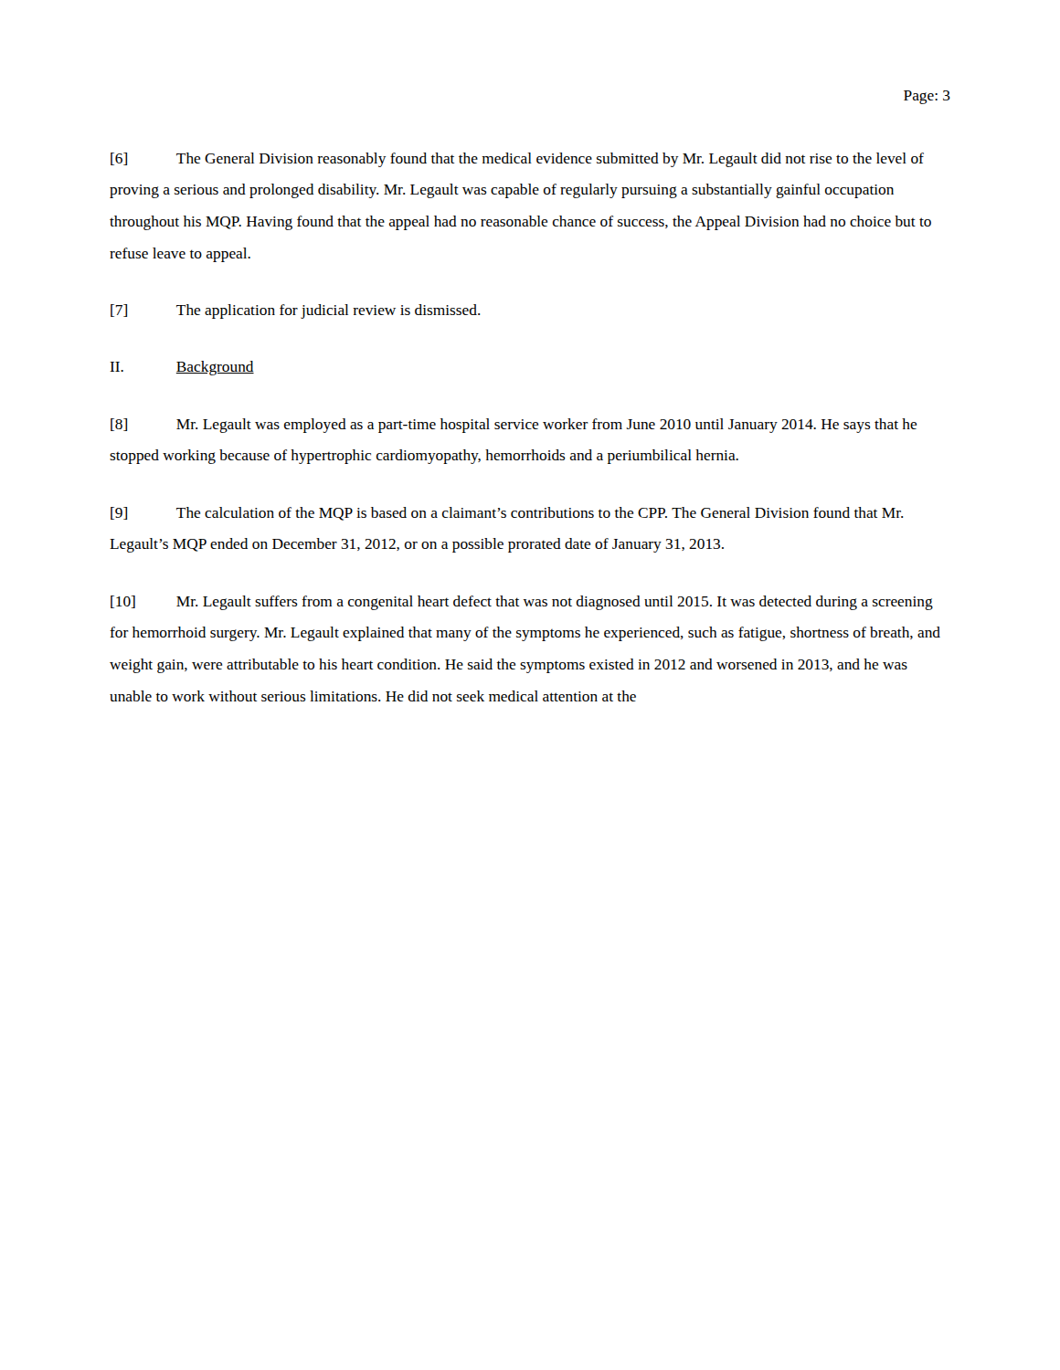Page: 3
[6] The General Division reasonably found that the medical evidence submitted by Mr. Legault did not rise to the level of proving a serious and prolonged disability. Mr. Legault was capable of regularly pursuing a substantially gainful occupation throughout his MQP. Having found that the appeal had no reasonable chance of success, the Appeal Division had no choice but to refuse leave to appeal.
[7] The application for judicial review is dismissed.
II. Background
[8] Mr. Legault was employed as a part-time hospital service worker from June 2010 until January 2014. He says that he stopped working because of hypertrophic cardiomyopathy, hemorrhoids and a periumbilical hernia.
[9] The calculation of the MQP is based on a claimant’s contributions to the CPP. The General Division found that Mr. Legault’s MQP ended on December 31, 2012, or on a possible prorated date of January 31, 2013.
[10] Mr. Legault suffers from a congenital heart defect that was not diagnosed until 2015. It was detected during a screening for hemorrhoid surgery. Mr. Legault explained that many of the symptoms he experienced, such as fatigue, shortness of breath, and weight gain, were attributable to his heart condition. He said the symptoms existed in 2012 and worsened in 2013, and he was unable to work without serious limitations. He did not seek medical attention at the